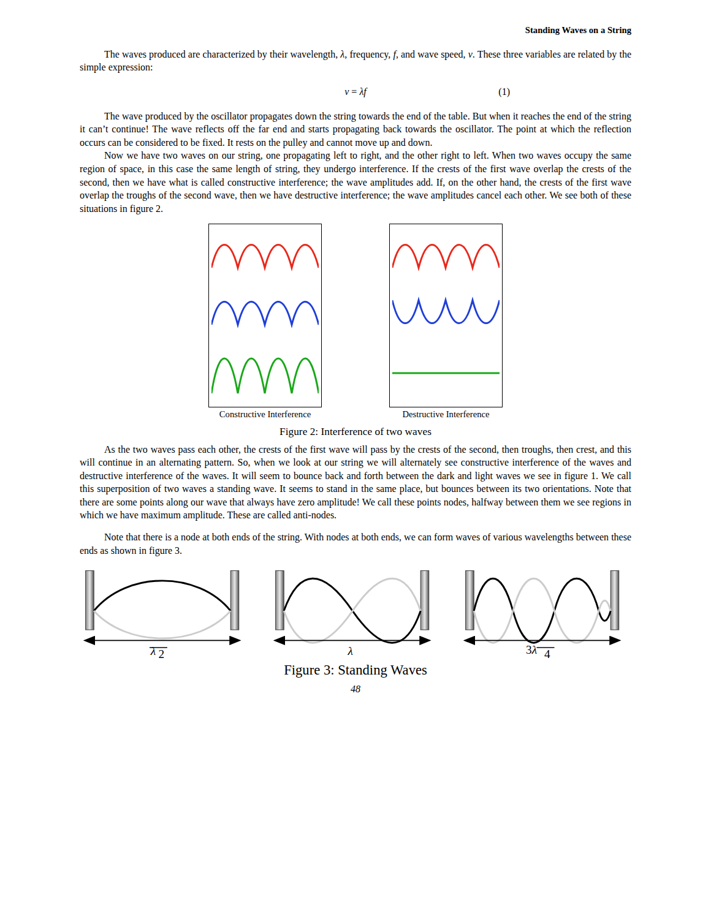Standing Waves on a String
The waves produced are characterized by their wavelength, λ, frequency, f, and wave speed, v. These three variables are related by the simple expression:
v = λf (1)
The wave produced by the oscillator propagates down the string towards the end of the table. But when it reaches the end of the string it can’t continue! The wave reflects off the far end and starts propagating back towards the oscillator. The point at which the reflection occurs can be considered to be fixed. It rests on the pulley and cannot move up and down.
Now we have two waves on our string, one propagating left to right, and the other right to left. When two waves occupy the same region of space, in this case the same length of string, they undergo interference. If the crests of the first wave overlap the crests of the second, then we have what is called constructive interference; the wave amplitudes add. If, on the other hand, the crests of the first wave overlap the troughs of the second wave, then we have destructive interference; the wave amplitudes cancel each other. We see both of these situations in figure 2.
Constructive Interference
Destructive Interference
Figure 2: Interference of two waves
As the two waves pass each other, the crests of the first wave will pass by the crests of the second, then troughs, then crest, and this will continue in an alternating pattern. So, when we look at our string we will alternately see constructive interference of the waves and destructive interference of the waves. It will seem to bounce back and forth between the dark and light waves we see in figure 1. We call this superposition of two waves a standing wave. It seems to stand in the same place, but bounces between its two orientations. Note that there are some points along our wave that always have zero amplitude! We call these points nodes, halfway between them we see regions in which we have maximum amplitude. These are called anti-nodes.
Note that there is a node at both ends of the string. With nodes at both ends, we can form waves of various wavelengths between these ends as shown in figure 3.
λ 2 λ 3λ 4
Figure 3: Standing Waves
48